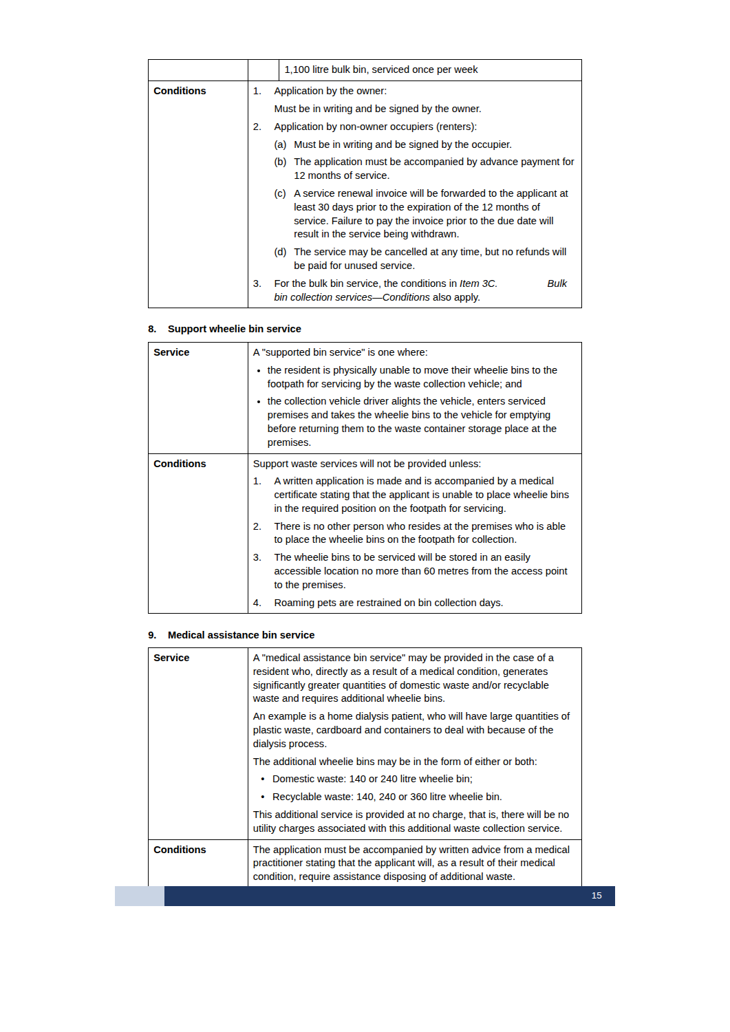| | | 1,100 litre bulk bin, serviced once per week |
| Conditions | / 1. / Application by the owner: / / / Must be in writing and be signed by the owner. / / 2. / Application by non-owner occupiers (renters): / / / / (a) / Must be in writing and be signed by the occupier. / / (b) / The application must be accompanied by advance payment for 12 months of service. / / (c) / A service renewal invoice will be forwarded to the applicant at least 30 days prior to the expiration of the 12 months of service. Failure to pay the invoice prior to the due date will result in the service being withdrawn. / / (d) / The service may be cancelled at any time, but no refunds will be paid for unused service. / / / 3. / For the bulk bin service, the conditions in Item 3C. Bulk bin collection services—Conditions also apply. / |
8. Support wheelie bin service
| Service | A "supported bin service" is one where: the resident is physically unable to move their wheelie bins to the footpath for servicing by the waste collection vehicle; and the collection vehicle driver alights the vehicle, enters serviced premises and takes the wheelie bins to the vehicle for emptying before returning them to the waste container storage place at the premises. |
| Conditions | Support waste services will not be provided unless: / 1. / A written application is made and is accompanied by a medical certificate stating that the applicant is unable to place wheelie bins in the required position on the footpath for servicing. / / 2. / There is no other person who resides at the premises who is able to place the wheelie bins on the footpath for collection. / / 3. / The wheelie bins to be serviced will be stored in an easily accessible location no more than 60 metres from the access point to the premises. / / 4. / Roaming pets are restrained on bin collection days. / |
9. Medical assistance bin service
| Service | A "medical assistance bin service" may be provided in the case of a resident who, directly as a result of a medical condition, generates significantly greater quantities of domestic waste and/or recyclable waste and requires additional wheelie bins. An example is a home dialysis patient, who will have large quantities of plastic waste, cardboard and containers to deal with because of the dialysis process. The additional wheelie bins may be in the form of either or both: Domestic waste: 140 or 240 litre wheelie bin; Recyclable waste: 140, 240 or 360 litre wheelie bin. This additional service is provided at no charge, that is, there will be no utility charges associated with this additional waste collection service. |
| Conditions | The application must be accompanied by written advice from a medical practitioner stating that the applicant will, as a result of their medical condition, require assistance disposing of additional waste. |
15